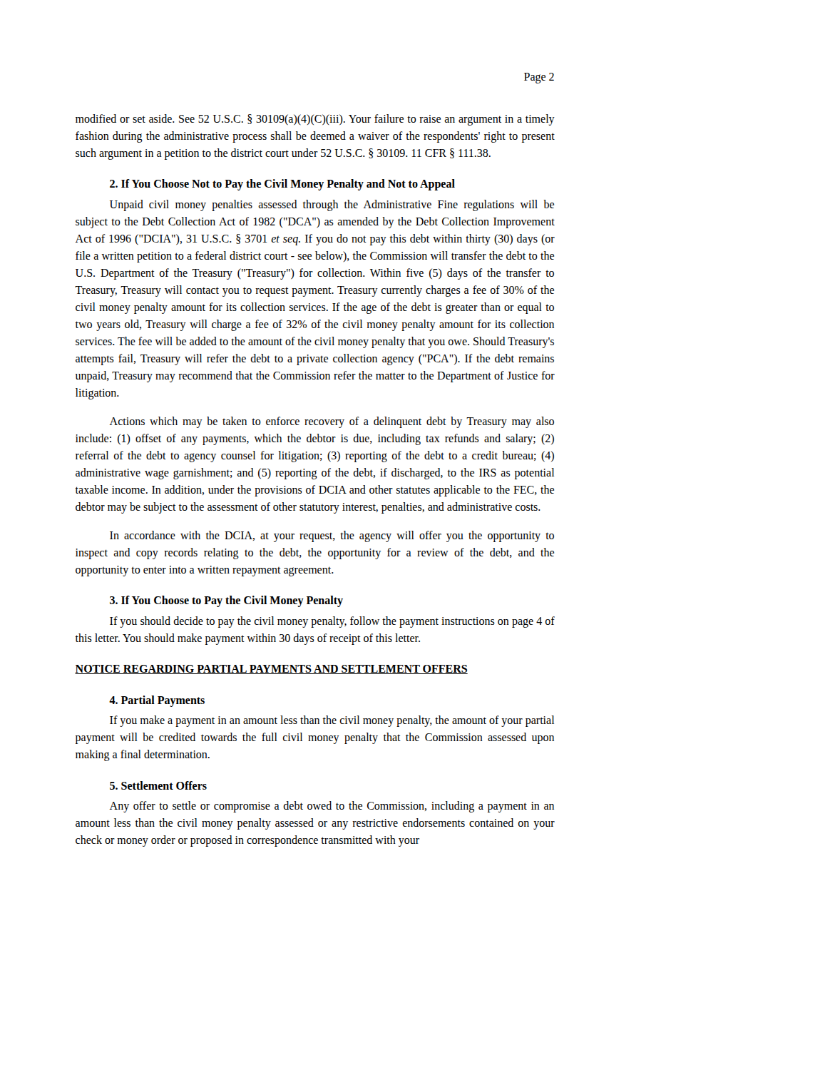Page 2
modified or set aside. See 52 U.S.C. § 30109(a)(4)(C)(iii). Your failure to raise an argument in a timely fashion during the administrative process shall be deemed a waiver of the respondents' right to present such argument in a petition to the district court under 52 U.S.C. § 30109. 11 CFR § 111.38.
2. If You Choose Not to Pay the Civil Money Penalty and Not to Appeal
Unpaid civil money penalties assessed through the Administrative Fine regulations will be subject to the Debt Collection Act of 1982 ("DCA") as amended by the Debt Collection Improvement Act of 1996 ("DCIA"), 31 U.S.C. § 3701 et seq. If you do not pay this debt within thirty (30) days (or file a written petition to a federal district court - see below), the Commission will transfer the debt to the U.S. Department of the Treasury ("Treasury") for collection. Within five (5) days of the transfer to Treasury, Treasury will contact you to request payment. Treasury currently charges a fee of 30% of the civil money penalty amount for its collection services. If the age of the debt is greater than or equal to two years old, Treasury will charge a fee of 32% of the civil money penalty amount for its collection services. The fee will be added to the amount of the civil money penalty that you owe. Should Treasury's attempts fail, Treasury will refer the debt to a private collection agency ("PCA"). If the debt remains unpaid, Treasury may recommend that the Commission refer the matter to the Department of Justice for litigation.
Actions which may be taken to enforce recovery of a delinquent debt by Treasury may also include: (1) offset of any payments, which the debtor is due, including tax refunds and salary; (2) referral of the debt to agency counsel for litigation; (3) reporting of the debt to a credit bureau; (4) administrative wage garnishment; and (5) reporting of the debt, if discharged, to the IRS as potential taxable income. In addition, under the provisions of DCIA and other statutes applicable to the FEC, the debtor may be subject to the assessment of other statutory interest, penalties, and administrative costs.
In accordance with the DCIA, at your request, the agency will offer you the opportunity to inspect and copy records relating to the debt, the opportunity for a review of the debt, and the opportunity to enter into a written repayment agreement.
3. If You Choose to Pay the Civil Money Penalty
If you should decide to pay the civil money penalty, follow the payment instructions on page 4 of this letter. You should make payment within 30 days of receipt of this letter.
NOTICE REGARDING PARTIAL PAYMENTS AND SETTLEMENT OFFERS
4. Partial Payments
If you make a payment in an amount less than the civil money penalty, the amount of your partial payment will be credited towards the full civil money penalty that the Commission assessed upon making a final determination.
5. Settlement Offers
Any offer to settle or compromise a debt owed to the Commission, including a payment in an amount less than the civil money penalty assessed or any restrictive endorsements contained on your check or money order or proposed in correspondence transmitted with your